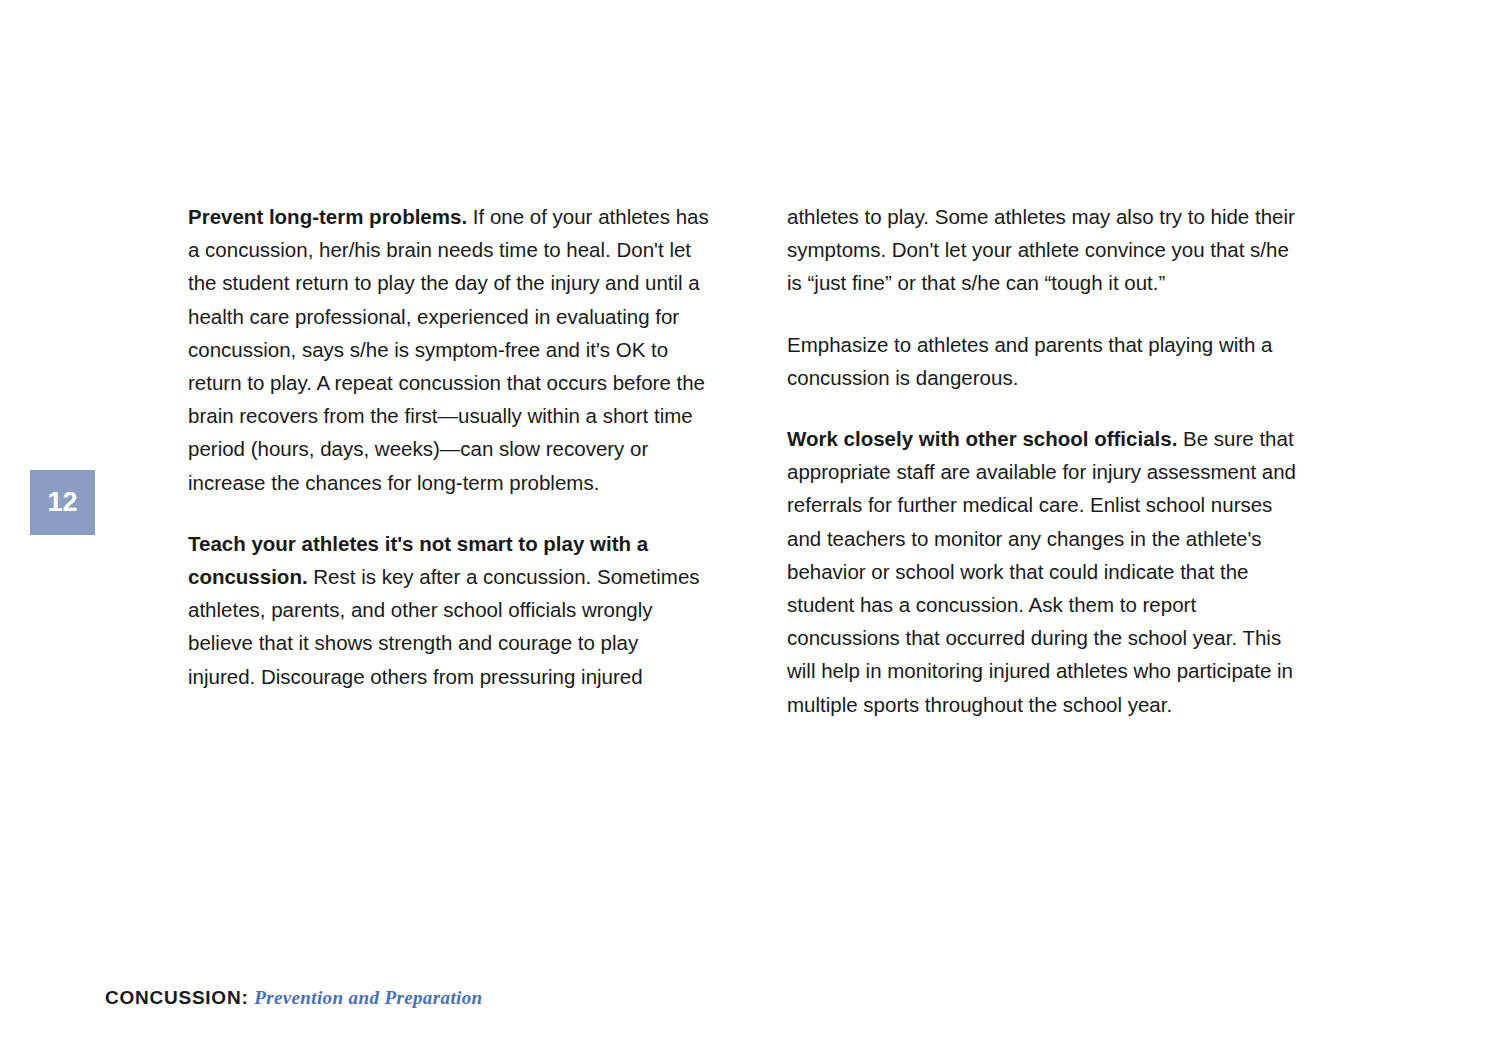12
Prevent long-term problems. If one of your athletes has a concussion, her/his brain needs time to heal. Don't let the student return to play the day of the injury and until a health care professional, experienced in evaluating for concussion, says s/he is symptom-free and it's OK to return to play. A repeat concussion that occurs before the brain recovers from the first—usually within a short time period (hours, days, weeks)—can slow recovery or increase the chances for long-term problems.
Teach your athletes it's not smart to play with a concussion. Rest is key after a concussion. Sometimes athletes, parents, and other school officials wrongly believe that it shows strength and courage to play injured. Discourage others from pressuring injured athletes to play. Some athletes may also try to hide their symptoms. Don't let your athlete convince you that s/he is “just fine” or that s/he can “tough it out.”
Emphasize to athletes and parents that playing with a concussion is dangerous.
Work closely with other school officials. Be sure that appropriate staff are available for injury assessment and referrals for further medical care. Enlist school nurses and teachers to monitor any changes in the athlete's behavior or school work that could indicate that the student has a concussion. Ask them to report concussions that occurred during the school year. This will help in monitoring injured athletes who participate in multiple sports throughout the school year.
CONCUSSION: Prevention and Preparation